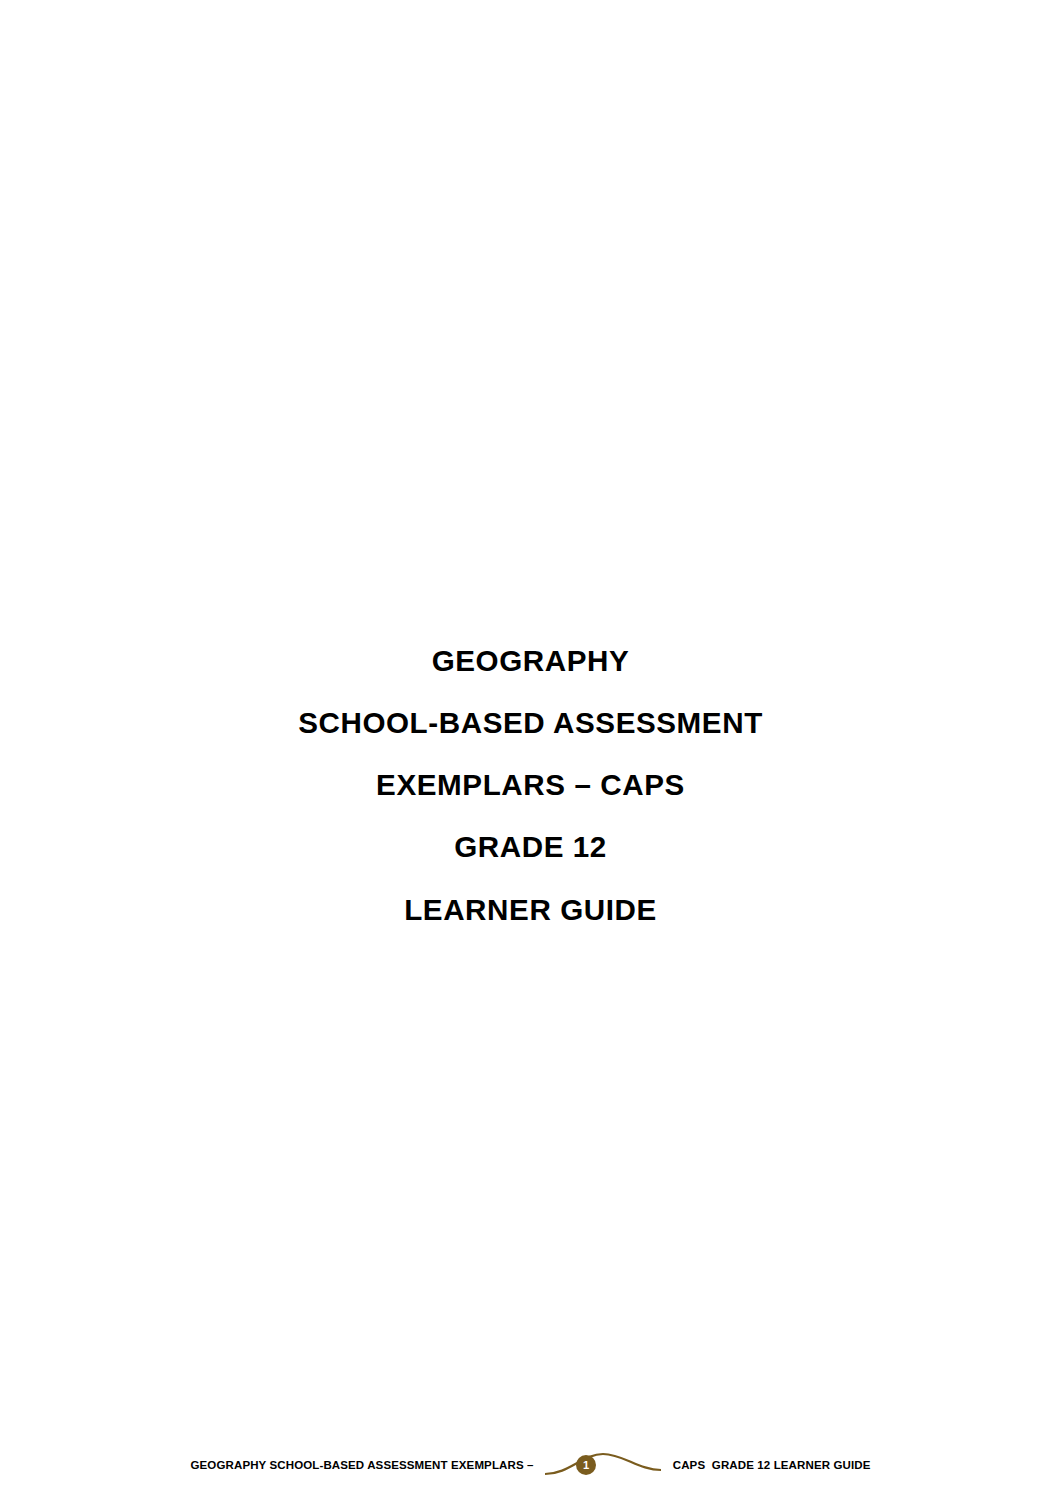GEOGRAPHY SCHOOL-BASED ASSESSMENT EXEMPLARS – CAPS GRADE 12 LEARNER GUIDE
GEOGRAPHY SCHOOL-BASED ASSESSMENT EXEMPLARS –
1
CAPS GRADE 12 LEARNER GUIDE